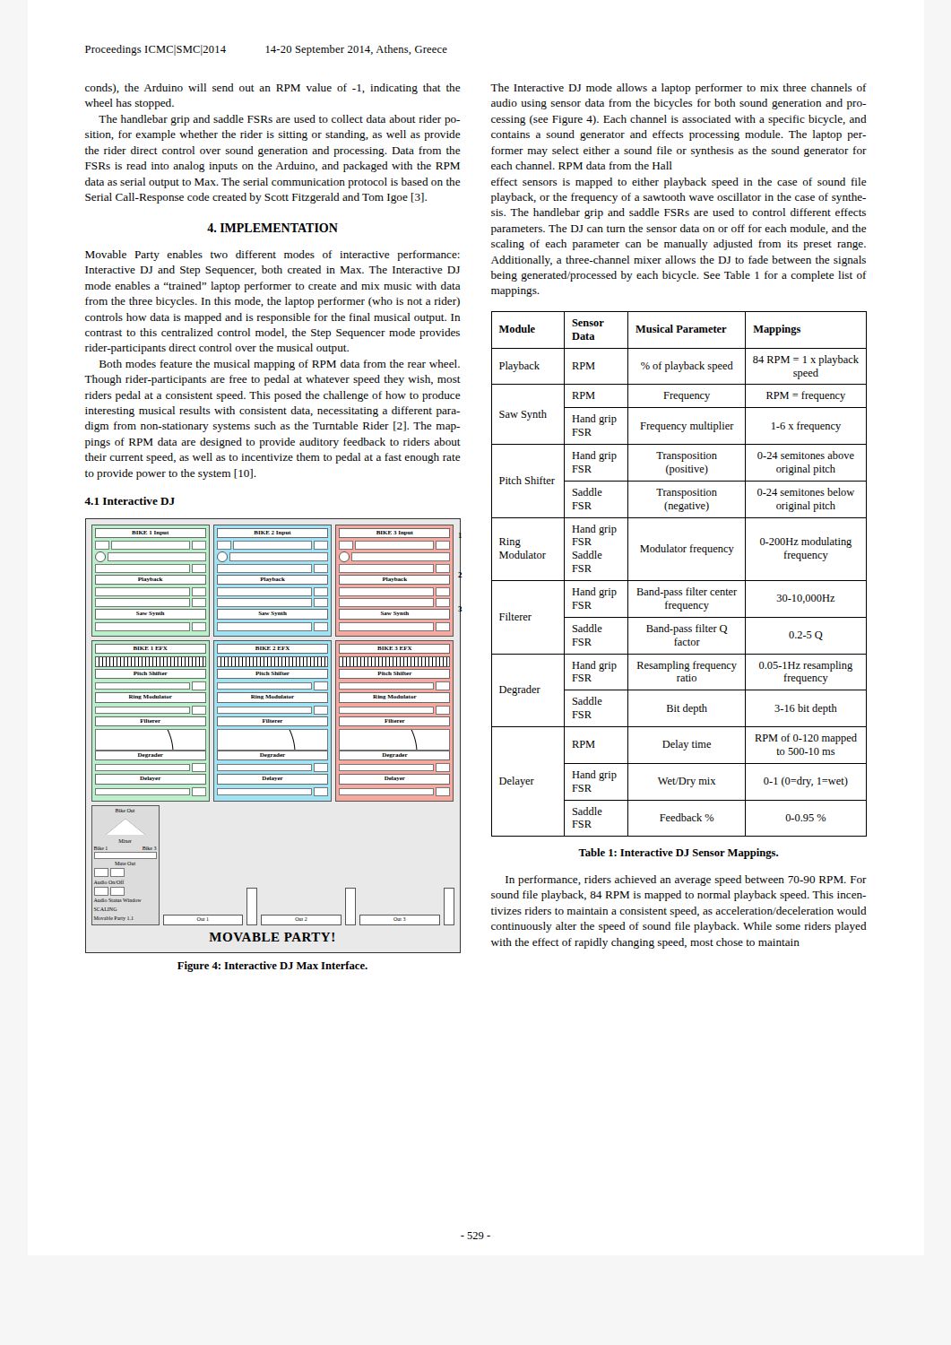Proceedings ICMC|SMC|2014 14-20 September 2014, Athens, Greece
conds), the Arduino will send out an RPM value of -1, indicating that the wheel has stopped.
The handlebar grip and saddle FSRs are used to collect data about rider position, for example whether the rider is sitting or standing, as well as provide the rider direct control over sound generation and processing. Data from the FSRs is read into analog inputs on the Arduino, and packaged with the RPM data as serial output to Max. The serial communication protocol is based on the Serial Call-Response code created by Scott Fitzgerald and Tom Igoe [3].
4. IMPLEMENTATION
Movable Party enables two different modes of interactive performance: Interactive DJ and Step Sequencer, both created in Max. The Interactive DJ mode enables a “trained” laptop performer to create and mix music with data from the three bicycles. In this mode, the laptop performer (who is not a rider) controls how data is mapped and is responsible for the final musical output. In contrast to this centralized control model, the Step Sequencer mode provides rider-participants direct control over the musical output.
Both modes feature the musical mapping of RPM data from the rear wheel. Though rider-participants are free to pedal at whatever speed they wish, most riders pedal at a consistent speed. This posed the challenge of how to produce interesting musical results with consistent data, necessitating a different paradigm from non-stationary systems such as the Turntable Rider [2]. The mappings of RPM data are designed to provide auditory feedback to riders about their current speed, as well as to incentivize them to pedal at a fast enough rate to provide power to the system [10].
4.1 Interactive DJ
BIKE 1 Input
Playback
Saw Synth
BIKE 2 Input
Playback
Saw Synth
BIKE 3 Input
Playback
Saw Synth
BIKE 1 EFX
Pitch Shifter
Ring Modulator
Filterer
Degrader
Delayer
BIKE 2 EFX
Pitch Shifter
Ring Modulator
Filterer
Degrader
Delayer
BIKE 3 EFX
Pitch Shifter
Ring Modulator
Filterer
Degrader
Delayer
Bike Out
Mixer
Bike 1 Bike 3
Mute Out
Audio On/Off
Audio Status Window
SCALING
Movable Party 1.1
Out 1
Out 2
Out 3
MOVABLE PARTY!
1
2
3
Figure 4: Interactive DJ Max Interface.
The Interactive DJ mode allows a laptop performer to mix three channels of audio using sensor data from the bicycles for both sound generation and processing (see Figure 4). Each channel is associated with a specific bicycle, and contains a sound generator and effects processing module. The laptop performer may select either a sound file or synthesis as the sound generator for each channel. RPM data from the Hall
effect sensors is mapped to either playback speed in the case of sound file playback, or the frequency of a sawtooth wave oscillator in the case of synthesis. The handlebar grip and saddle FSRs are used to control different effects parameters. The DJ can turn the sensor data on or off for each module, and the scaling of each parameter can be manually adjusted from its preset range. Additionally, a three-channel mixer allows the DJ to fade between the signals being generated/processed by each bicycle. See Table 1 for a complete list of mappings.
| Module | Sensor Data | Musical Parameter | Mappings |
| --- | --- | --- | --- |
| Playback | RPM | % of playback speed | 84 RPM = 1 x playback speed |
| Saw Synth | RPM | Frequency | RPM = frequency |
| Hand grip FSR | Frequency multiplier | 1-6 x frequency |
| Pitch Shifter | Hand grip FSR | Transposition (positive) | 0-24 semitones above original pitch |
| Saddle FSR | Transposition (negative) | 0-24 semitones below original pitch |
| Ring Modulator | Hand grip FSR Saddle FSR | Modulator frequency | 0-200Hz modulating frequency |
| Filterer | Hand grip FSR | Band-pass filter center frequency | 30-10,000Hz |
| Saddle FSR | Band-pass filter Q factor | 0.2-5 Q |
| Degrader | Hand grip FSR | Resampling frequency ratio | 0.05-1Hz resampling frequency |
| Saddle FSR | Bit depth | 3-16 bit depth |
| Delayer | RPM | Delay time | RPM of 0-120 mapped to 500-10 ms |
| Hand grip FSR | Wet/Dry mix | 0-1 (0=dry, 1=wet) |
| Saddle FSR | Feedback % | 0-0.95 % |
Table 1: Interactive DJ Sensor Mappings.
In performance, riders achieved an average speed between 70-90 RPM. For sound file playback, 84 RPM is mapped to normal playback speed. This incentivizes riders to maintain a consistent speed, as acceleration/deceleration would continuously alter the speed of sound file playback. While some riders played with the effect of rapidly changing speed, most chose to maintain
- 529 -